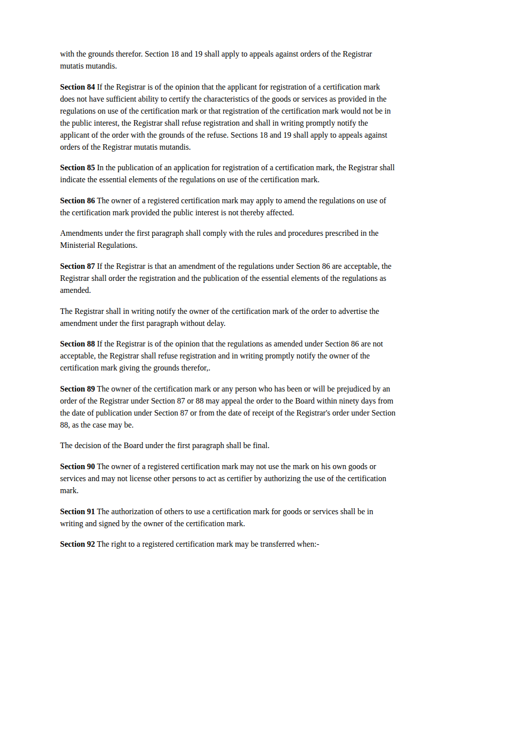with the grounds therefor. Section 18 and 19 shall apply to appeals against orders of the Registrar mutatis mutandis.
Section 84 If the Registrar is of the opinion that the applicant for registration of a certification mark does not have sufficient ability to certify the characteristics of the goods or services as provided in the regulations on use of the certification mark or that registration of the certification mark would not be in the public interest, the Registrar shall refuse registration and shall in writing promptly notify the applicant of the order with the grounds of the refuse. Sections 18 and 19 shall apply to appeals against orders of the Registrar mutatis mutandis.
Section 85 In the publication of an application for registration of a certification mark, the Registrar shall indicate the essential elements of the regulations on use of the certification mark.
Section 86 The owner of a registered certification mark may apply to amend the regulations on use of the certification mark provided the public interest is not thereby affected.
Amendments under the first paragraph shall comply with the rules and procedures prescribed in the Ministerial Regulations.
Section 87 If the Registrar is that an amendment of the regulations under Section 86 are acceptable, the Registrar shall order the registration and the publication of the essential elements of the regulations as amended.
The Registrar shall in writing notify the owner of the certification mark of the order to advertise the amendment under the first paragraph without delay.
Section 88 If the Registrar is of the opinion that the regulations as amended under Section 86 are not acceptable, the Registrar shall refuse registration and in writing promptly notify the owner of the certification mark giving the grounds therefor,.
Section 89 The owner of the certification mark or any person who has been or will be prejudiced by an order of the Registrar under Section 87 or 88 may appeal the order to the Board within ninety days from the date of publication under Section 87 or from the date of receipt of the Registrar's order under Section 88, as the case may be.
The decision of the Board under the first paragraph shall be final.
Section 90 The owner of a registered certification mark may not use the mark on his own goods or services and may not license other persons to act as certifier by authorizing the use of the certification mark.
Section 91 The authorization of others to use a certification mark for goods or services shall be in writing and signed by the owner of the certification mark.
Section 92 The right to a registered certification mark may be transferred when:-